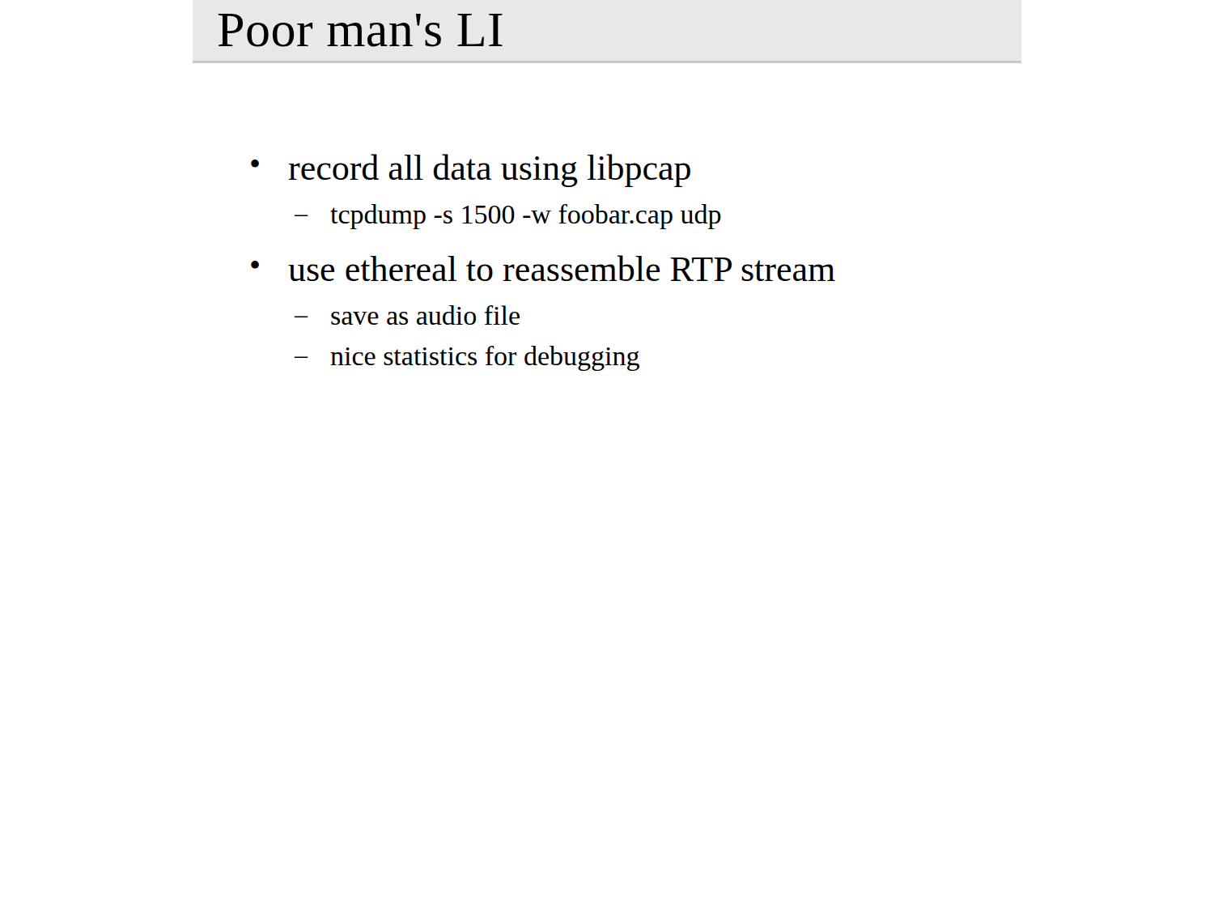Poor man's LI
record all data using libpcap
tcpdump -s 1500 -w foobar.cap udp
use ethereal to reassemble RTP stream
save as audio file
nice statistics for debugging